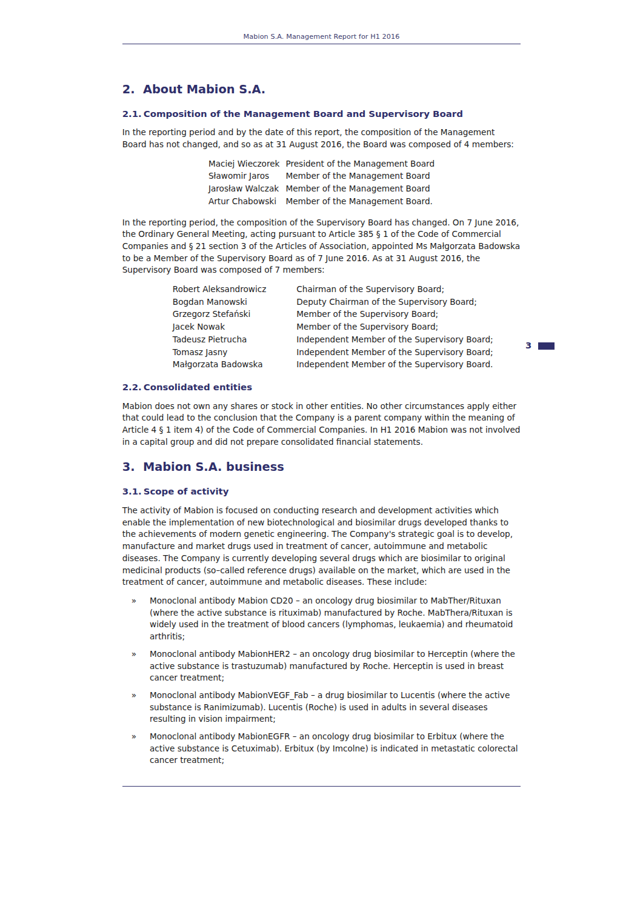Mabion S.A. Management Report for H1 2016
3
2. About Mabion S.A.
2.1. Composition of the Management Board and Supervisory Board
In the reporting period and by the date of this report, the composition of the Management Board has not changed, and so as at 31 August 2016, the Board was composed of 4 members:
| Maciej Wieczorek | President of the Management Board |
| Sławomir Jaros | Member of the Management Board |
| Jarosław Walczak | Member of the Management Board |
| Artur Chabowski | Member of the Management Board. |
In the reporting period, the composition of the Supervisory Board has changed. On 7 June 2016, the Ordinary General Meeting, acting pursuant to Article 385 § 1 of the Code of Commercial Companies and § 21 section 3 of the Articles of Association, appointed Ms Małgorzata Badowska to be a Member of the Supervisory Board as of 7 June 2016. As at 31 August 2016, the Supervisory Board was composed of 7 members:
| Robert Aleksandrowicz | Chairman of the Supervisory Board; |
| Bogdan Manowski | Deputy Chairman of the Supervisory Board; |
| Grzegorz Stefański | Member of the Supervisory Board; |
| Jacek Nowak | Member of the Supervisory Board; |
| Tadeusz Pietrucha | Independent Member of the Supervisory Board; |
| Tomasz Jasny | Independent Member of the Supervisory Board; |
| Małgorzata Badowska | Independent Member of the Supervisory Board. |
2.2. Consolidated entities
Mabion does not own any shares or stock in other entities. No other circumstances apply either that could lead to the conclusion that the Company is a parent company within the meaning of Article 4 § 1 item 4) of the Code of Commercial Companies. In H1 2016 Mabion was not involved in a capital group and did not prepare consolidated financial statements.
3. Mabion S.A. business
3.1. Scope of activity
The activity of Mabion is focused on conducting research and development activities which enable the implementation of new biotechnological and biosimilar drugs developed thanks to the achievements of modern genetic engineering. The Company's strategic goal is to develop, manufacture and market drugs used in treatment of cancer, autoimmune and metabolic diseases. The Company is currently developing several drugs which are biosimilar to original medicinal products (so–called reference drugs) available on the market, which are used in the treatment of cancer, autoimmune and metabolic diseases. These include:
Monoclonal antibody Mabion CD20 – an oncology drug biosimilar to MabTher/Rituxan (where the active substance is rituximab) manufactured by Roche. MabThera/Rituxan is widely used in the treatment of blood cancers (lymphomas, leukaemia) and rheumatoid arthritis;
Monoclonal antibody MabionHER2 – an oncology drug biosimilar to Herceptin (where the active substance is trastuzumab) manufactured by Roche. Herceptin is used in breast cancer treatment;
Monoclonal antibody MabionVEGF_Fab – a drug biosimilar to Lucentis (where the active substance is Ranimizumab). Lucentis (Roche) is used in adults in several diseases resulting in vision impairment;
Monoclonal antibody MabionEGFR – an oncology drug biosimilar to Erbitux (where the active substance is Cetuximab). Erbitux (by Imcolne) is indicated in metastatic colorectal cancer treatment;